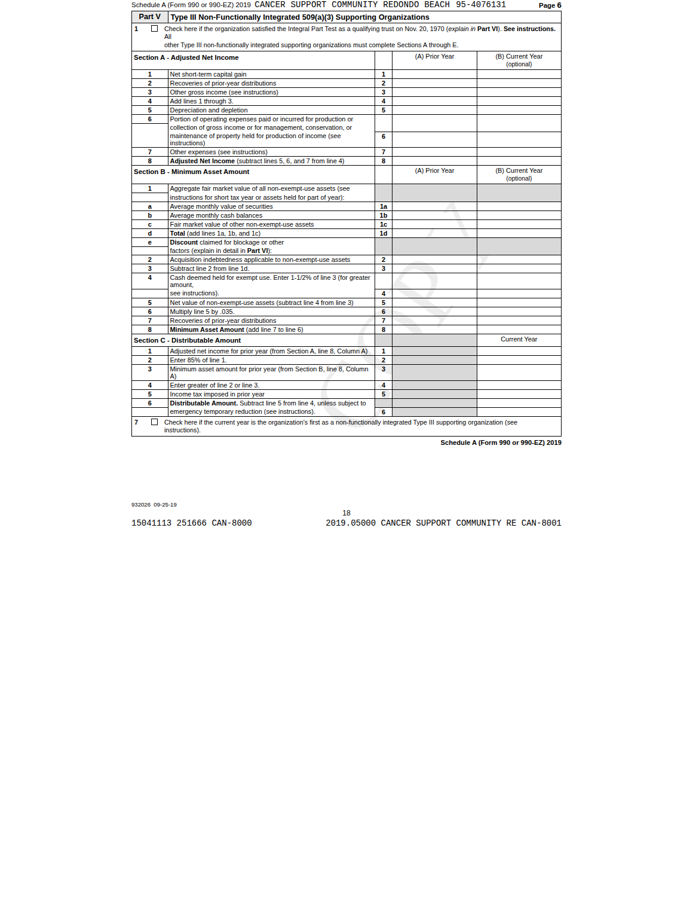COPY
Schedule A (Form 990 or 990-EZ) 2019 CANCER SUPPORT COMMUNITY REDONDO BEACH 95-4076131
Page 6
| Part V | Type III Non-Functionally Integrated 509(a)(3) Supporting Organizations |
| 1 Check here if the organization satisfied the Integral Part Test as a qualifying trust on Nov. 20, 1970 ( explain in Part VI ). See instructions. All other Type III non-functionally integrated supporting organizations must complete Sections A through E. |
| Section A - Adjusted Net Income | | (A) Prior Year | (B) Current Year (optional) |
| 1 | Net short-term capital gain | 1 | | |
| 2 | Recoveries of prior-year distributions | 2 | | |
| 3 | Other gross income (see instructions) | 3 | | |
| 4 | Add lines 1 through 3. | 4 | | |
| 5 | Depreciation and depletion | 5 | | |
| 6 | Portion of operating expenses paid or incurred for production or | | | |
| | collection of gross income or for management, conservation, or | | | |
| | maintenance of property held for production of income (see instructions) | 6 | | |
| 7 | Other expenses (see instructions) | 7 | | |
| 8 | Adjusted Net Income (subtract lines 5, 6, and 7 from line 4) | 8 | | |
| Section B - Minimum Asset Amount | | (A) Prior Year | (B) Current Year (optional) |
| 1 | Aggregate fair market value of all non-exempt-use assets (see | | | |
| | instructions for short tax year or assets held for part of year): | | | |
| a | Average monthly value of securities | 1a | | |
| b | Average monthly cash balances | 1b | | |
| c | Fair market value of other non-exempt-use assets | 1c | | |
| d | Total (add lines 1a, 1b, and 1c) | 1d | | |
| e | Discount claimed for blockage or other | | | |
| | factors (explain in detail in Part VI ): | | | |
| 2 | Acquisition indebtedness applicable to non-exempt-use assets | 2 | | |
| 3 | Subtract line 2 from line 1d. | 3 | | |
| 4 | Cash deemed held for exempt use. Enter 1-1/2% of line 3 (for greater amount, | | | |
| | see instructions). | 4 | | |
| 5 | Net value of non-exempt-use assets (subtract line 4 from line 3) | 5 | | |
| 6 | Multiply line 5 by .035. | 6 | | |
| 7 | Recoveries of prior-year distributions | 7 | | |
| 8 | Minimum Asset Amount (add line 7 to line 6) | 8 | | |
| Section C - Distributable Amount | | | Current Year |
| 1 | Adjusted net income for prior year (from Section A, line 8, Column A) | 1 | | |
| 2 | Enter 85% of line 1. | 2 | | |
| 3 | Minimum asset amount for prior year (from Section B, line 8, Column A) | 3 | | |
| 4 | Enter greater of line 2 or line 3. | 4 | | |
| 5 | Income tax imposed in prior year | 5 | | |
| 6 | Distributable Amount. Subtract line 5 from line 4, unless subject to | | | |
| | emergency temporary reduction (see instructions). | 6 | | |
| 7 Check here if the current year is the organization's first as a non-functionally integrated Type III supporting organization (see instructions). |
Schedule A (Form 990 or 990-EZ) 2019
932026 09-25-19
18
15041113 251666 CAN-8000 2019.05000 CANCER SUPPORT COMMUNITY RE CAN-8001